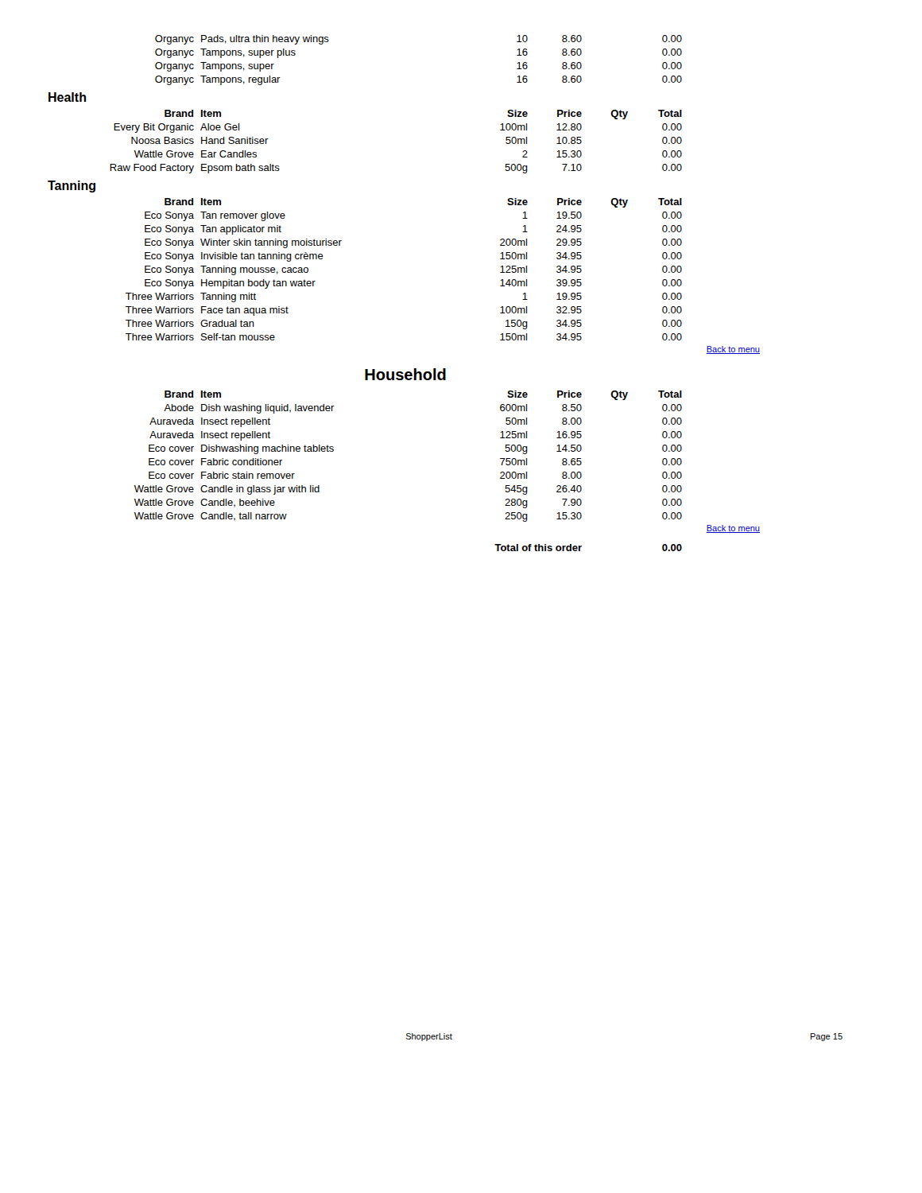| Organyc | Pads, ultra thin heavy wings | 10 | 8.60 | | 0.00 | |
| Organyc | Tampons, super plus | 16 | 8.60 | | 0.00 | |
| Organyc | Tampons, super | 16 | 8.60 | | 0.00 | |
| Organyc | Tampons, regular | 16 | 8.60 | | 0.00 | |
Health
| Brand | Item | Size | Price | Qty | Total | |
| --- | --- | --- | --- | --- | --- | --- |
| Every Bit Organic | Aloe Gel | 100ml | 12.80 | | 0.00 | |
| Noosa Basics | Hand Sanitiser | 50ml | 10.85 | | 0.00 | |
| Wattle Grove | Ear Candles | 2 | 15.30 | | 0.00 | |
| Raw Food Factory | Epsom bath salts | 500g | 7.10 | | 0.00 | |
Tanning
| Brand | Item | Size | Price | Qty | Total | |
| --- | --- | --- | --- | --- | --- | --- |
| Eco Sonya | Tan remover glove | 1 | 19.50 | | 0.00 | |
| Eco Sonya | Tan applicator mit | 1 | 24.95 | | 0.00 | |
| Eco Sonya | Winter skin tanning moisturiser | 200ml | 29.95 | | 0.00 | |
| Eco Sonya | Invisible tan tanning crème | 150ml | 34.95 | | 0.00 | |
| Eco Sonya | Tanning mousse, cacao | 125ml | 34.95 | | 0.00 | |
| Eco Sonya | Hempitan body tan water | 140ml | 39.95 | | 0.00 | |
| Three Warriors | Tanning mitt | 1 | 19.95 | | 0.00 | |
| Three Warriors | Face tan aqua mist | 100ml | 32.95 | | 0.00 | |
| Three Warriors | Gradual tan | 150g | 34.95 | | 0.00 | |
| Three Warriors | Self-tan mousse | 150ml | 34.95 | | 0.00 | |
| | Back to menu |
Household
| Brand | Item | Size | Price | Qty | Total | |
| --- | --- | --- | --- | --- | --- | --- |
| Abode | Dish washing liquid, lavender | 600ml | 8.50 | | 0.00 | |
| Auraveda | Insect repellent | 50ml | 8.00 | | 0.00 | |
| Auraveda | Insect repellent | 125ml | 16.95 | | 0.00 | |
| Eco cover | Dishwashing machine tablets | 500g | 14.50 | | 0.00 | |
| Eco cover | Fabric conditioner | 750ml | 8.65 | | 0.00 | |
| Eco cover | Fabric stain remover | 200ml | 8.00 | | 0.00 | |
| Wattle Grove | Candle in glass jar with lid | 545g | 26.40 | | 0.00 | |
| Wattle Grove | Candle, beehive | 280g | 7.90 | | 0.00 | |
| Wattle Grove | Candle, tall narrow | 250g | 15.30 | | 0.00 | |
| | Back to menu |
| Total of this order | | 0.00 | |
ShopperList Page 15